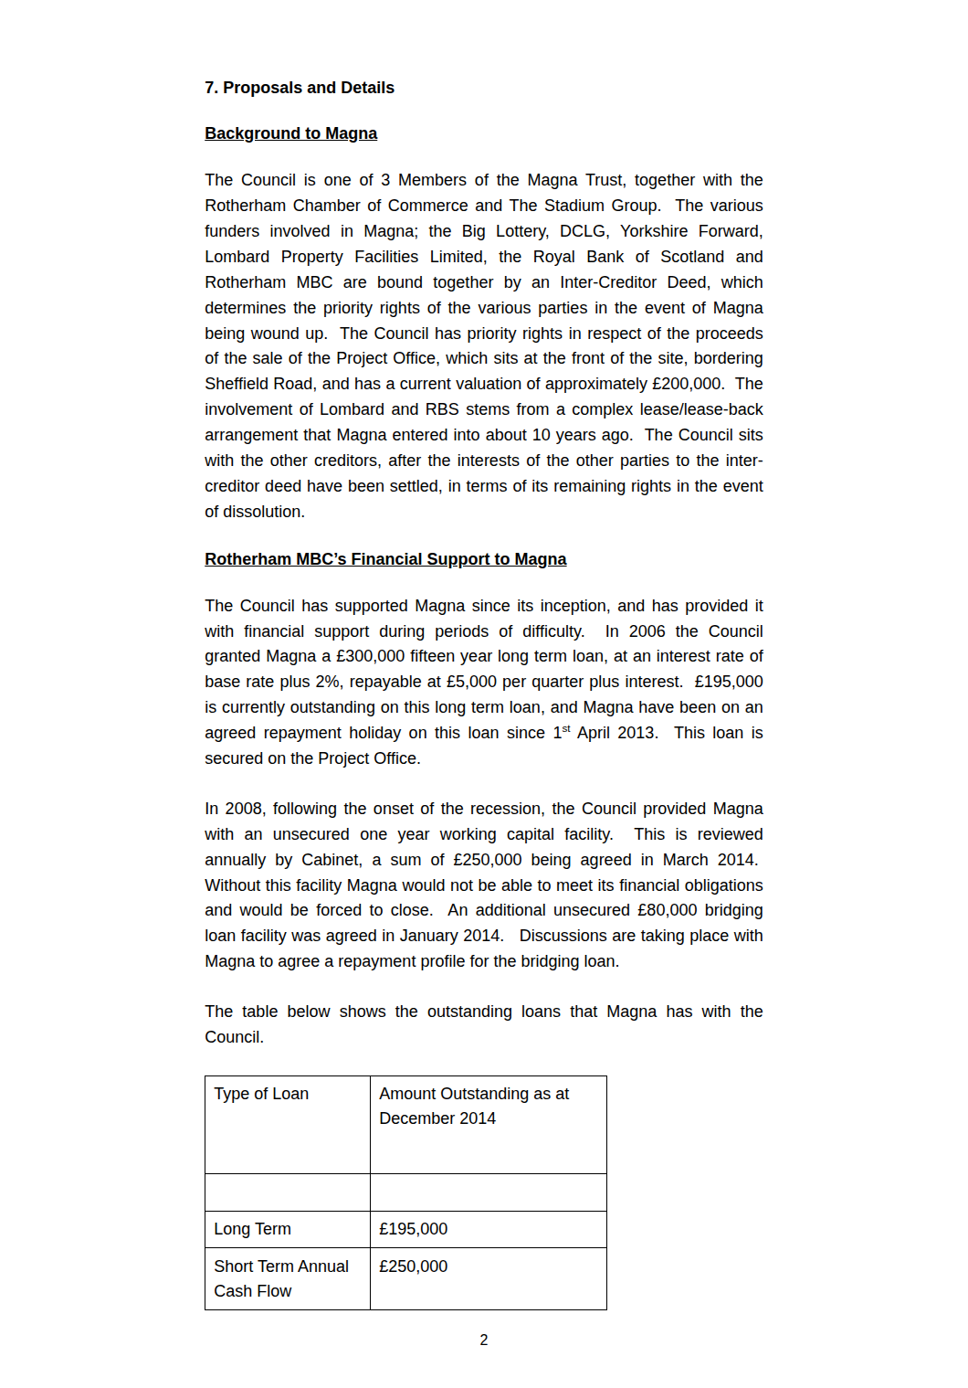7. Proposals and Details
Background to Magna
The Council is one of 3 Members of the Magna Trust, together with the Rotherham Chamber of Commerce and The Stadium Group. The various funders involved in Magna; the Big Lottery, DCLG, Yorkshire Forward, Lombard Property Facilities Limited, the Royal Bank of Scotland and Rotherham MBC are bound together by an Inter-Creditor Deed, which determines the priority rights of the various parties in the event of Magna being wound up. The Council has priority rights in respect of the proceeds of the sale of the Project Office, which sits at the front of the site, bordering Sheffield Road, and has a current valuation of approximately £200,000. The involvement of Lombard and RBS stems from a complex lease/lease-back arrangement that Magna entered into about 10 years ago. The Council sits with the other creditors, after the interests of the other parties to the inter-creditor deed have been settled, in terms of its remaining rights in the event of dissolution.
Rotherham MBC’s Financial Support to Magna
The Council has supported Magna since its inception, and has provided it with financial support during periods of difficulty. In 2006 the Council granted Magna a £300,000 fifteen year long term loan, at an interest rate of base rate plus 2%, repayable at £5,000 per quarter plus interest. £195,000 is currently outstanding on this long term loan, and Magna have been on an agreed repayment holiday on this loan since 1st April 2013. This loan is secured on the Project Office.
In 2008, following the onset of the recession, the Council provided Magna with an unsecured one year working capital facility. This is reviewed annually by Cabinet, a sum of £250,000 being agreed in March 2014. Without this facility Magna would not be able to meet its financial obligations and would be forced to close. An additional unsecured £80,000 bridging loan facility was agreed in January 2014. Discussions are taking place with Magna to agree a repayment profile for the bridging loan.
The table below shows the outstanding loans that Magna has with the Council.
| Type of Loan | Amount Outstanding as at December 2014 |
| Long Term | £195,000 |
| Short Term Annual Cash Flow | £250,000 |
2